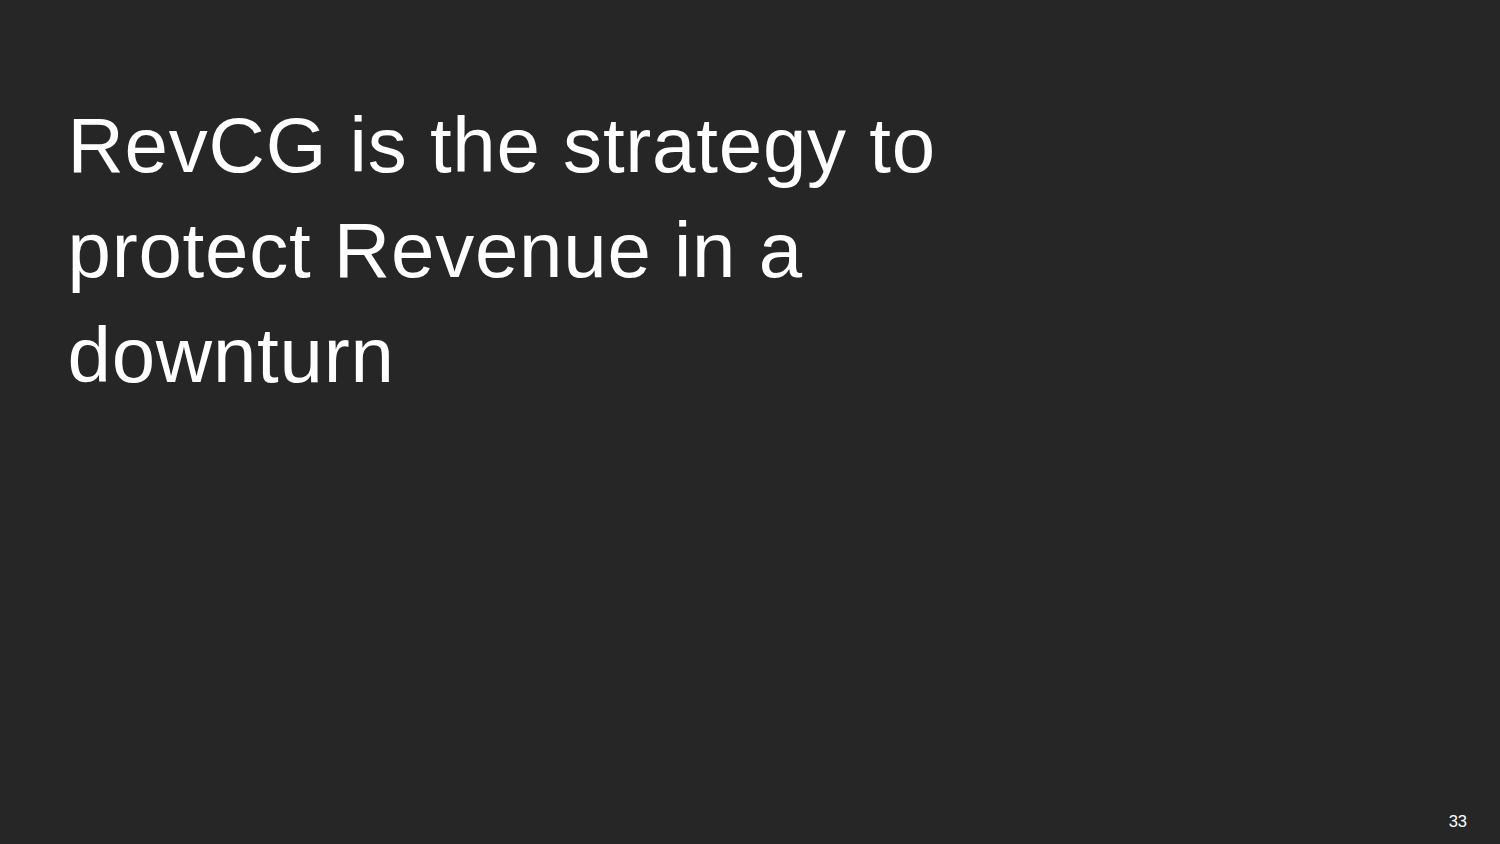RevCG is the strategy to protect Revenue in a downturn
33